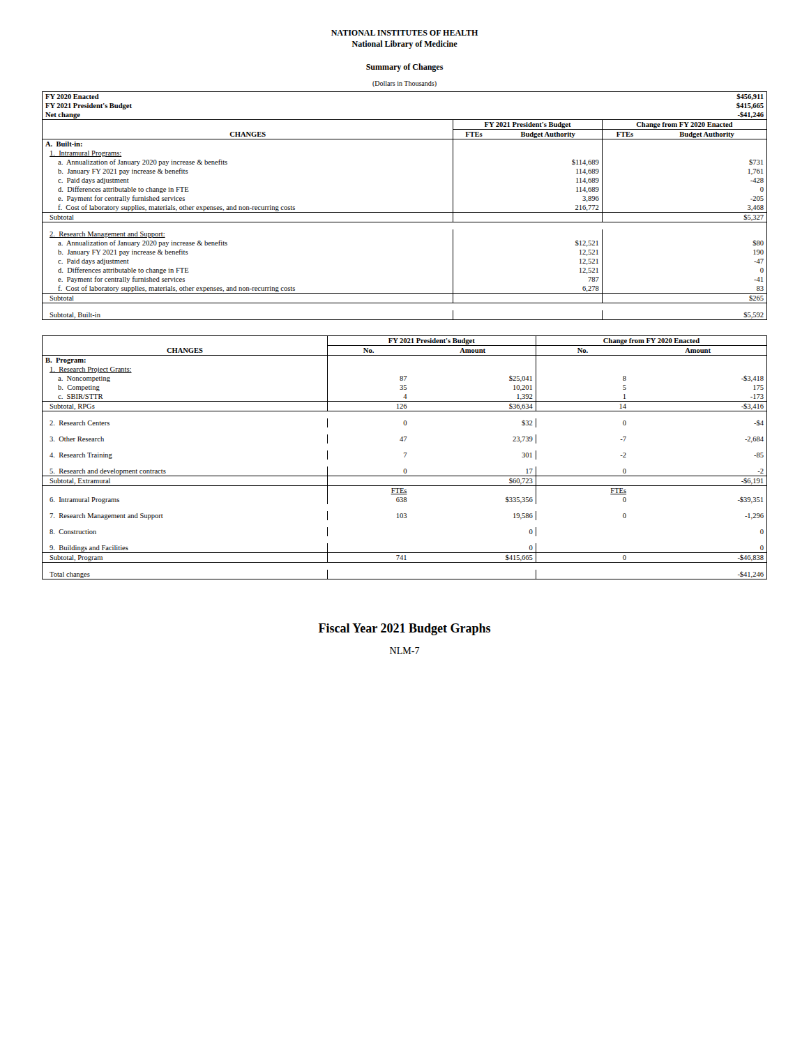NATIONAL INSTITUTES OF HEALTH
National Library of Medicine
Summary of Changes
(Dollars in Thousands)
| FY 2020 Enacted | $456,911 |
| FY 2021 President's Budget | $415,665 |
| Net change | -$41,246 |
| | FY 2021 President's Budget | Change from FY 2020 Enacted |
| CHANGES | FTEs | Budget Authority | FTEs | Budget Authority |
| A. Built-in: | | | | |
| 1. Intramural Programs: | | | | |
| a. Annualization of January 2020 pay increase & benefits | | $114,689 | | $731 |
| b. January FY 2021 pay increase & benefits | | 114,689 | | 1,761 |
| c. Paid days adjustment | | 114,689 | | -428 |
| d. Differences attributable to change in FTE | | 114,689 | | 0 |
| e. Payment for centrally furnished services | | 3,896 | | -205 |
| f. Cost of laboratory supplies, materials, other expenses, and non-recurring costs | | 216,772 | | 3,468 |
| Subtotal | | | | $5,327 |
| 2. Research Management and Support: | | | | |
| a. Annualization of January 2020 pay increase & benefits | | $12,521 | | $80 |
| b. January FY 2021 pay increase & benefits | | 12,521 | | 190 |
| c. Paid days adjustment | | 12,521 | | -47 |
| d. Differences attributable to change in FTE | | 12,521 | | 0 |
| e. Payment for centrally furnished services | | 787 | | -41 |
| f. Cost of laboratory supplies, materials, other expenses, and non-recurring costs | | 6,278 | | 83 |
| Subtotal | | | | $265 |
| Subtotal, Built-in | | | | $5,592 |
| | FY 2021 President's Budget | Change from FY 2020 Enacted |
| CHANGES | No. | Amount | No. | Amount |
| B. Program: | | | | |
| 1. Research Project Grants: | | | | |
| a. Noncompeting | 87 | $25,041 | 8 | -$3,418 |
| b. Competing | 35 | 10,201 | 5 | 175 |
| c. SBIR/STTR | 4 | 1,392 | 1 | -173 |
| Subtotal, RPGs | 126 | $36,634 | 14 | -$3,416 |
| 2. Research Centers | 0 | $32 | 0 | -$4 |
| 3. Other Research | 47 | 23,739 | -7 | -2,684 |
| 4. Research Training | 7 | 301 | -2 | -85 |
| 5. Research and development contracts | 0 | 17 | 0 | -2 |
| Subtotal, Extramural | | $60,723 | | -$6,191 |
| | FTEs | | FTEs | |
| 6. Intramural Programs | 638 | $335,356 | 0 | -$39,351 |
| 7. Research Management and Support | 103 | 19,586 | 0 | -1,296 |
| 8. Construction | | 0 | | 0 |
| 9. Buildings and Facilities | | 0 | | 0 |
| Subtotal, Program | 741 | $415,665 | 0 | -$46,838 |
| Total changes | | | | -$41,246 |
Fiscal Year 2021 Budget Graphs
NLM-7